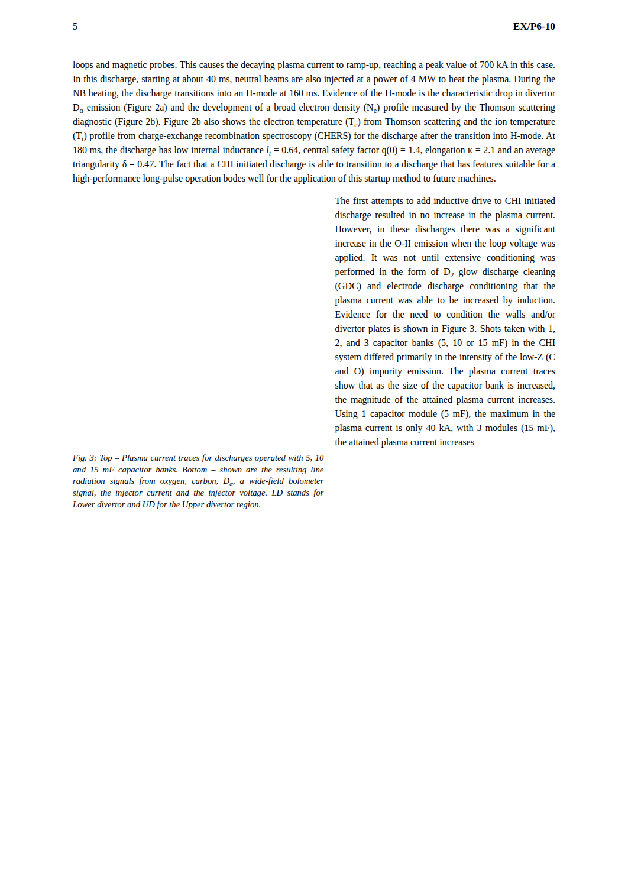5 EX/P6-10
loops and magnetic probes. This causes the decaying plasma current to ramp-up, reaching a peak value of 700 kA in this case. In this discharge, starting at about 40 ms, neutral beams are also injected at a power of 4 MW to heat the plasma. During the NB heating, the discharge transitions into an H-mode at 160 ms. Evidence of the H-mode is the characteristic drop in divertor Dα emission (Figure 2a) and the development of a broad electron density (Ne) profile measured by the Thomson scattering diagnostic (Figure 2b). Figure 2b also shows the electron temperature (Te) from Thomson scattering and the ion temperature (Ti) profile from charge-exchange recombination spectroscopy (CHERS) for the discharge after the transition into H-mode. At 180 ms, the discharge has low internal inductance li = 0.64, central safety factor q(0) = 1.4, elongation κ = 2.1 and an average triangularity δ = 0.47. The fact that a CHI initiated discharge is able to transition to a discharge that has features suitable for a high-performance long-pulse operation bodes well for the application of this startup method to future machines.
Fig. 3: Top – Plasma current traces for discharges operated with 5, 10 and 15 mF capacitor banks. Bottom – shown are the resulting line radiation signals from oxygen, carbon, Dα, a wide-field bolometer signal, the injector current and the injector voltage. LD stands for Lower divertor and UD for the Upper divertor region.
The first attempts to add inductive drive to CHI initiated discharge resulted in no increase in the plasma current. However, in these discharges there was a significant increase in the O-II emission when the loop voltage was applied. It was not until extensive conditioning was performed in the form of D2 glow discharge cleaning (GDC) and electrode discharge conditioning that the plasma current was able to be increased by induction. Evidence for the need to condition the walls and/or divertor plates is shown in Figure 3. Shots taken with 1, 2, and 3 capacitor banks (5, 10 or 15 mF) in the CHI system differed primarily in the intensity of the low-Z (C and O) impurity emission. The plasma current traces show that as the size of the capacitor bank is increased, the magnitude of the attained plasma current increases. Using 1 capacitor module (5 mF), the maximum in the plasma current is only 40 kA, with 3 modules (15 mF), the attained plasma current increases